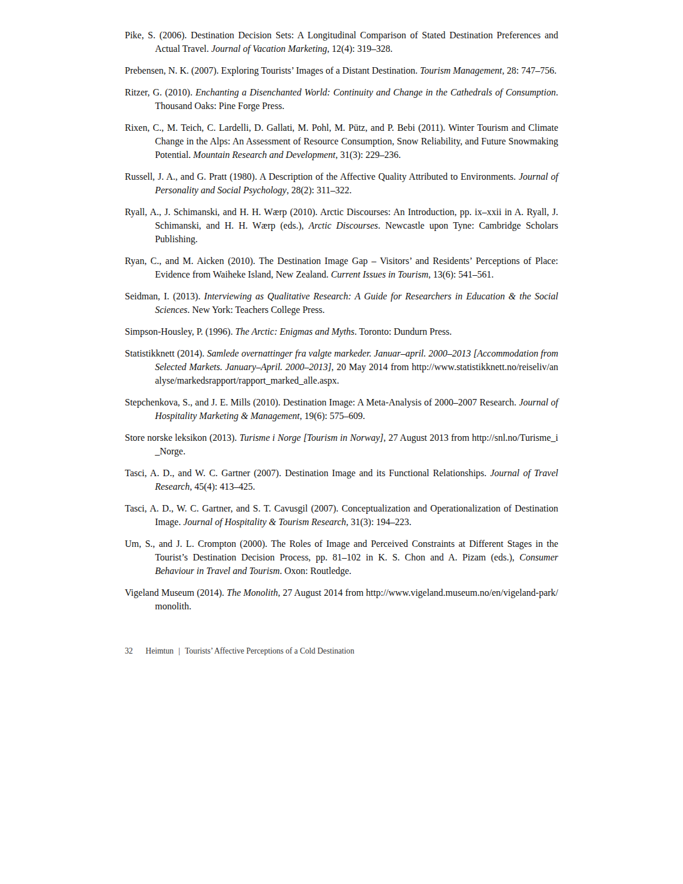Pike, S. (2006). Destination Decision Sets: A Longitudinal Comparison of Stated Destination Preferences and Actual Travel. Journal of Vacation Marketing, 12(4): 319–328.
Prebensen, N. K. (2007). Exploring Tourists’ Images of a Distant Destination. Tourism Management, 28: 747–756.
Ritzer, G. (2010). Enchanting a Disenchanted World: Continuity and Change in the Cathedrals of Consumption. Thousand Oaks: Pine Forge Press.
Rixen, C., M. Teich, C. Lardelli, D. Gallati, M. Pohl, M. Pütz, and P. Bebi (2011). Winter Tourism and Climate Change in the Alps: An Assessment of Resource Consumption, Snow Reliability, and Future Snowmaking Potential. Mountain Research and Development, 31(3): 229–236.
Russell, J. A., and G. Pratt (1980). A Description of the Affective Quality Attributed to Environments. Journal of Personality and Social Psychology, 28(2): 311–322.
Ryall, A., J. Schimanski, and H. H. Wærp (2010). Arctic Discourses: An Introduction, pp. ix–xxii in A. Ryall, J. Schimanski, and H. H. Wærp (eds.), Arctic Discourses. Newcastle upon Tyne: Cambridge Scholars Publishing.
Ryan, C., and M. Aicken (2010). The Destination Image Gap – Visitors’ and Residents’ Perceptions of Place: Evidence from Waiheke Island, New Zealand. Current Issues in Tourism, 13(6): 541–561.
Seidman, I. (2013). Interviewing as Qualitative Research: A Guide for Researchers in Education & the Social Sciences. New York: Teachers College Press.
Simpson-Housley, P. (1996). The Arctic: Enigmas and Myths. Toronto: Dundurn Press.
Statistikknett (2014). Samlede overnattinger fra valgte markeder. Januar–april. 2000–2013 [Accommodation from Selected Markets. January–April. 2000–2013], 20 May 2014 from http://www.statistikknett.no/reiseliv/analyse/markedsrapport/rapport_marked_alle.aspx.
Stepchenkova, S., and J. E. Mills (2010). Destination Image: A Meta-Analysis of 2000–2007 Research. Journal of Hospitality Marketing & Management, 19(6): 575–609.
Store norske leksikon (2013). Turisme i Norge [Tourism in Norway], 27 August 2013 from http://snl.no/Turisme_i_Norge.
Tasci, A. D., and W. C. Gartner (2007). Destination Image and its Functional Relationships. Journal of Travel Research, 45(4): 413–425.
Tasci, A. D., W. C. Gartner, and S. T. Cavusgil (2007). Conceptualization and Operationalization of Destination Image. Journal of Hospitality & Tourism Research, 31(3): 194–223.
Um, S., and J. L. Crompton (2000). The Roles of Image and Perceived Constraints at Different Stages in the Tourist’s Destination Decision Process, pp. 81–102 in K. S. Chon and A. Pizam (eds.), Consumer Behaviour in Travel and Tourism. Oxon: Routledge.
Vigeland Museum (2014). The Monolith, 27 August 2014 from http://www.vigeland.museum.no/en/vigeland-park/monolith.
32 Heimtun|Tourists’ Affective Perceptions of a Cold Destination